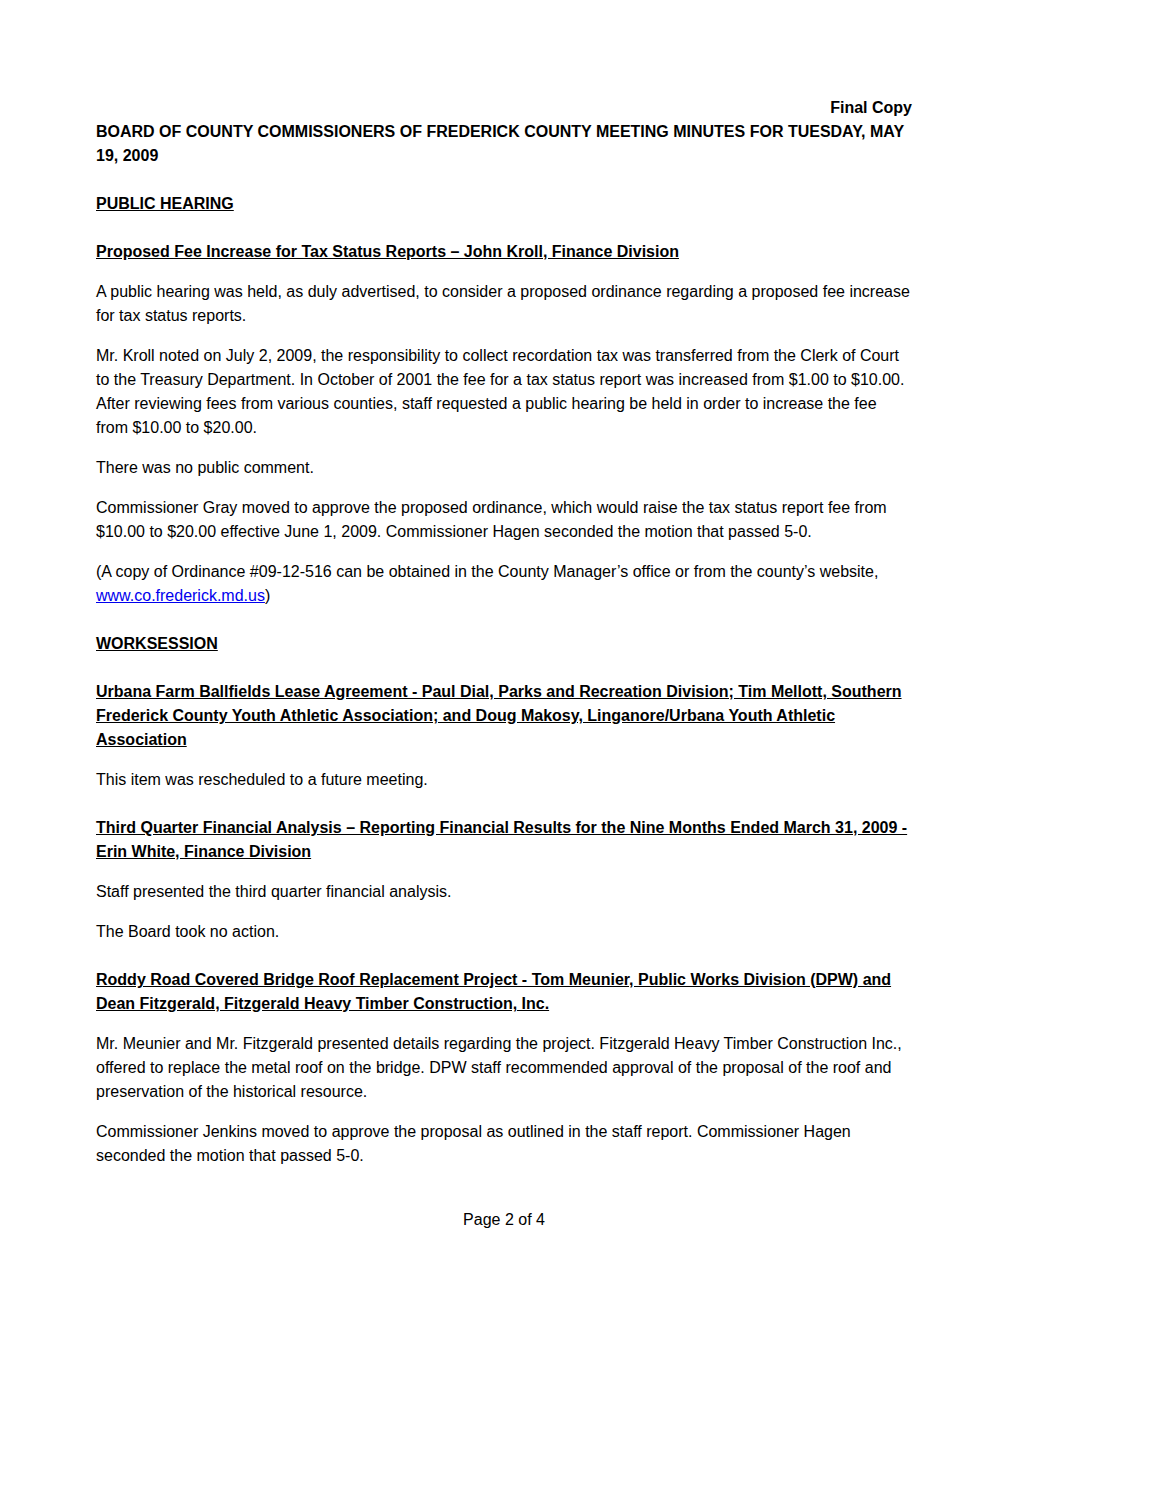Final Copy
BOARD OF COUNTY COMMISSIONERS OF FREDERICK COUNTY MEETING MINUTES FOR TUESDAY, MAY 19, 2009
PUBLIC HEARING
Proposed Fee Increase for Tax Status Reports – John Kroll, Finance Division
A public hearing was held, as duly advertised, to consider a proposed ordinance regarding a proposed fee increase for tax status reports.
Mr. Kroll noted on July 2, 2009, the responsibility to collect recordation tax was transferred from the Clerk of Court to the Treasury Department. In October of 2001 the fee for a tax status report was increased from $1.00 to $10.00. After reviewing fees from various counties, staff requested a public hearing be held in order to increase the fee from $10.00 to $20.00.
There was no public comment.
Commissioner Gray moved to approve the proposed ordinance, which would raise the tax status report fee from $10.00 to $20.00 effective June 1, 2009. Commissioner Hagen seconded the motion that passed 5-0.
(A copy of Ordinance #09-12-516 can be obtained in the County Manager’s office or from the county’s website, www.co.frederick.md.us)
WORKSESSION
Urbana Farm Ballfields Lease Agreement - Paul Dial, Parks and Recreation Division; Tim Mellott, Southern Frederick County Youth Athletic Association; and Doug Makosy, Linganore/Urbana Youth Athletic Association
This item was rescheduled to a future meeting.
Third Quarter Financial Analysis – Reporting Financial Results for the Nine Months Ended March 31, 2009 - Erin White, Finance Division
Staff presented the third quarter financial analysis.
The Board took no action.
Roddy Road Covered Bridge Roof Replacement Project - Tom Meunier, Public Works Division (DPW) and Dean Fitzgerald, Fitzgerald Heavy Timber Construction, Inc.
Mr. Meunier and Mr. Fitzgerald presented details regarding the project. Fitzgerald Heavy Timber Construction Inc., offered to replace the metal roof on the bridge. DPW staff recommended approval of the proposal of the roof and preservation of the historical resource.
Commissioner Jenkins moved to approve the proposal as outlined in the staff report. Commissioner Hagen seconded the motion that passed 5-0.
Page 2 of 4